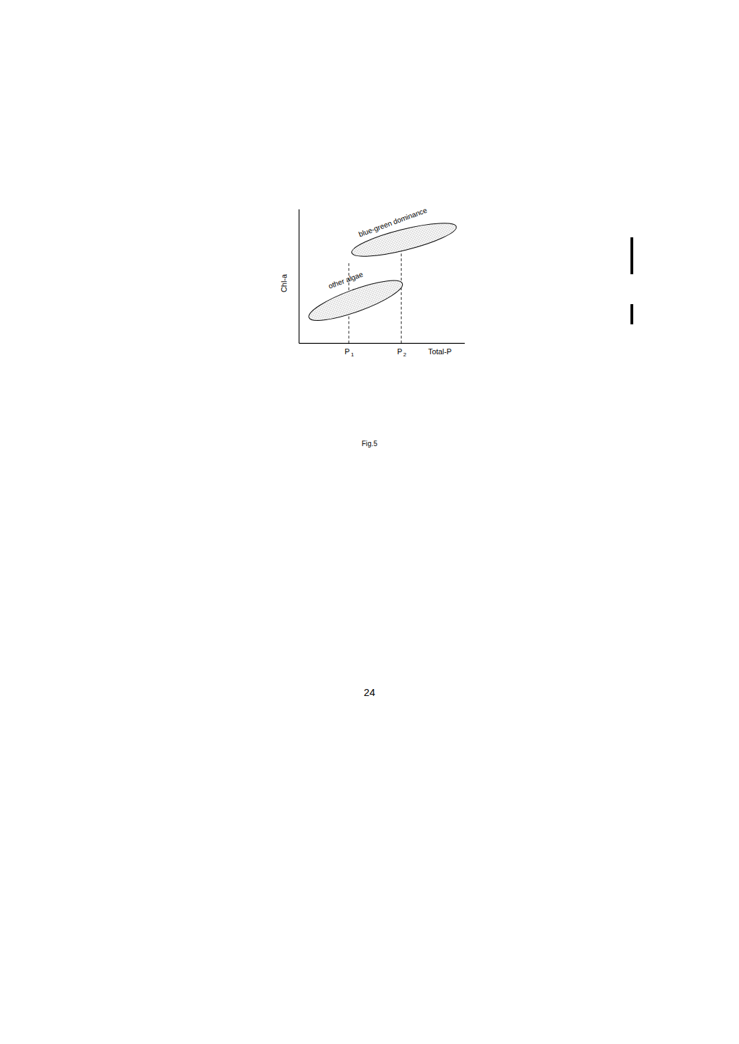Figure 5: Chlorophyll-a versus Total Phosphorus showing two regimes A schematic scatter plot with Chl-a on the vertical axis and Total-P on the horizontal axis. A lower elongated stippled band labelled "other algae" extends from low Total-P up to about P2. An upper elongated stippled band labelled "blue-green dominance" begins near P1 and extends to higher Total-P. Dashed vertical lines mark P1 and P2 on the Total-P axis. Chl-a Total-P P 1 P 2 other algae blue-green dominance
Fig.5
24